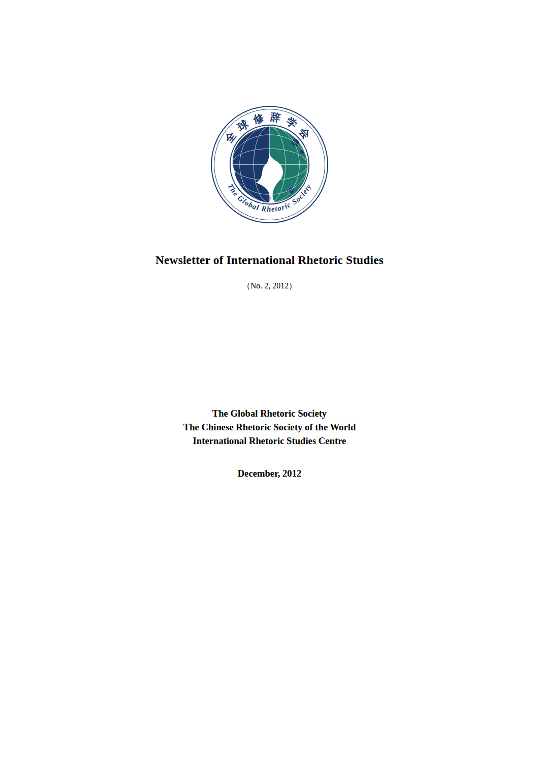全球修辞学会 The Global Rhetoric Society
Newsletter of International Rhetoric Studies
（No. 2, 2012）
The Global Rhetoric Society
The Chinese Rhetoric Society of the World
International Rhetoric Studies Centre
December, 2012